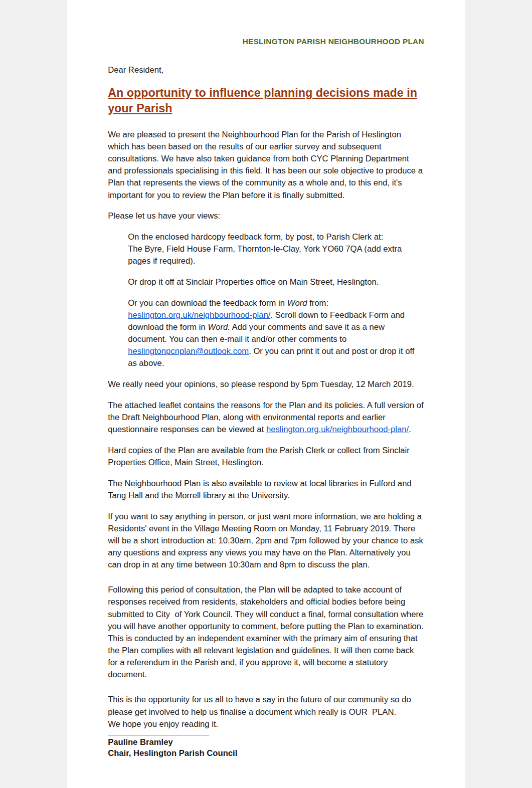HESLINGTON PARISH NEIGHBOURHOOD PLAN
Dear Resident,
An opportunity to influence planning decisions made in your Parish
We are pleased to present the Neighbourhood Plan for the Parish of Heslington which has been based on the results of our earlier survey and subsequent consultations. We have also taken guidance from both CYC Planning Department and professionals specialising in this field. It has been our sole objective to produce a Plan that represents the views of the community as a whole and, to this end, it's important for you to review the Plan before it is finally submitted.
Please let us have your views:
On the enclosed hardcopy feedback form, by post, to Parish Clerk at:
The Byre, Field House Farm, Thornton-le-Clay, York YO60 7QA (add extra pages if required).
Or drop it off at Sinclair Properties office on Main Street, Heslington.
Or you can download the feedback form in Word from:
heslington.org.uk/neighbourhood-plan/. Scroll down to Feedback Form and download the form in Word. Add your comments and save it as a new document. You can then e-mail it and/or other comments to heslingtonpcnplan@outlook.com. Or you can print it out and post or drop it off as above.
We really need your opinions, so please respond by 5pm Tuesday, 12 March 2019.
The attached leaflet contains the reasons for the Plan and its policies. A full version of the Draft Neighbourhood Plan, along with environmental reports and earlier questionnaire responses can be viewed at heslington.org.uk/neighbourhood-plan/.
Hard copies of the Plan are available from the Parish Clerk or collect from Sinclair Properties Office, Main Street, Heslington.
The Neighbourhood Plan is also available to review at local libraries in Fulford and Tang Hall and the Morrell library at the University.
If you want to say anything in person, or just want more information, we are holding a Residents' event in the Village Meeting Room on Monday, 11 February 2019. There will be a short introduction at: 10.30am, 2pm and 7pm followed by your chance to ask any questions and express any views you may have on the Plan. Alternatively you can drop in at any time between 10:30am and 8pm to discuss the plan.
Following this period of consultation, the Plan will be adapted to take account of responses received from residents, stakeholders and official bodies before being submitted to City of York Council. They will conduct a final, formal consultation where you will have another opportunity to comment, before putting the Plan to examination. This is conducted by an independent examiner with the primary aim of ensuring that the Plan complies with all relevant legislation and guidelines. It will then come back for a referendum in the Parish and, if you approve it, will become a statutory document.
This is the opportunity for us all to have a say in the future of our community so do please get involved to help us finalise a document which really is OUR PLAN.
We hope you enjoy reading it.
Pauline Bramley
Chair, Heslington Parish Council